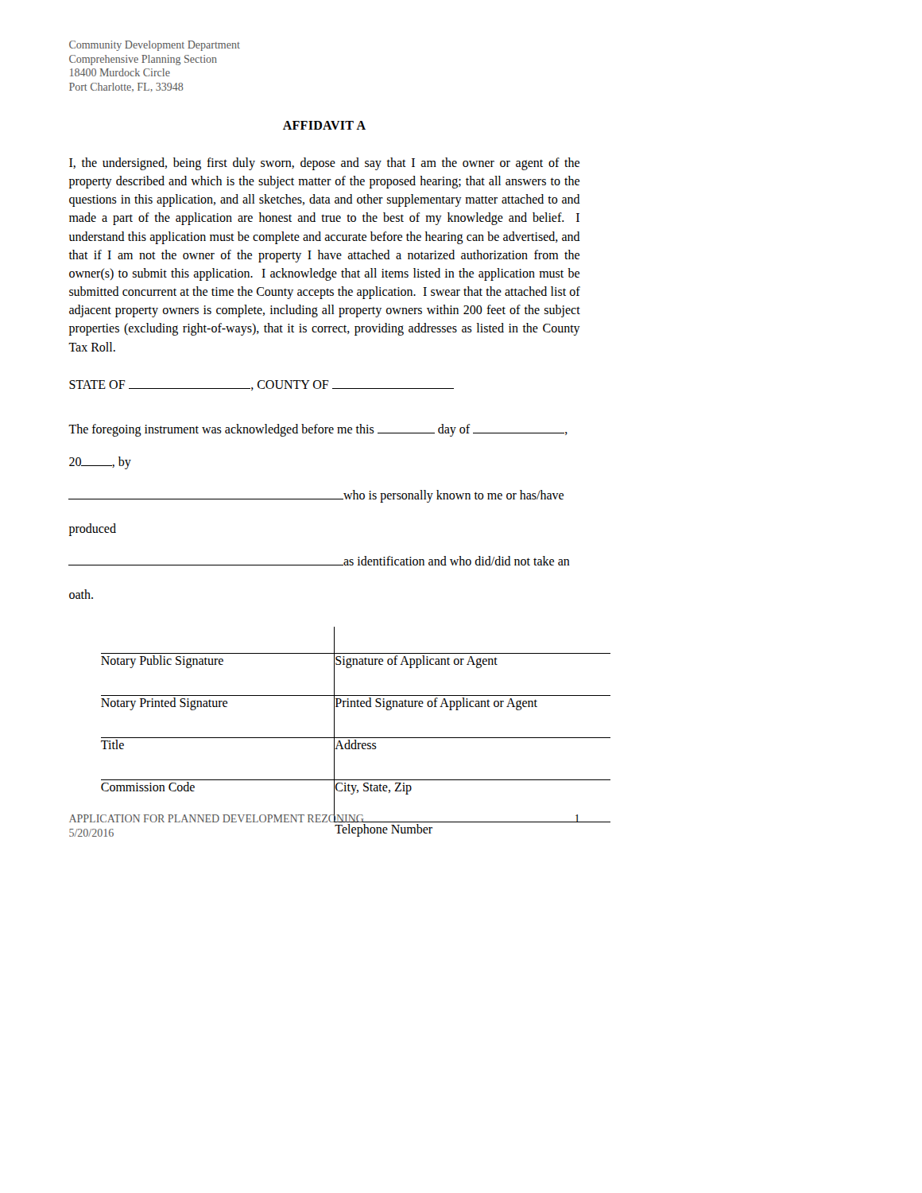Community Development Department
Comprehensive Planning Section
18400 Murdock Circle
Port Charlotte, FL, 33948
AFFIDAVIT A
I, the undersigned, being first duly sworn, depose and say that I am the owner or agent of the property described and which is the subject matter of the proposed hearing; that all answers to the questions in this application, and all sketches, data and other supplementary matter attached to and made a part of the application are honest and true to the best of my knowledge and belief. I understand this application must be complete and accurate before the hearing can be advertised, and that if I am not the owner of the property I have attached a notarized authorization from the owner(s) to submit this application. I acknowledge that all items listed in the application must be submitted concurrent at the time the County accepts the application. I swear that the attached list of adjacent property owners is complete, including all property owners within 200 feet of the subject properties (excluding right-of-ways), that it is correct, providing addresses as listed in the County Tax Roll.
STATE OF , COUNTY OF
The foregoing instrument was acknowledged before me this day of , 20 , by
who is personally known to me or has/have produced
as identification and who did/did not take an oath.
| | Notary Public Signature | | Signature of Applicant or Agent |
| | Notary Printed Signature | | Printed Signature of Applicant or Agent |
| | Title | | Address |
| | Commission Code | | City, State, Zip |
| | | | Telephone Number |
APPLICATION FOR PLANNED DEVELOPMENT REZONING
5/20/2016
1